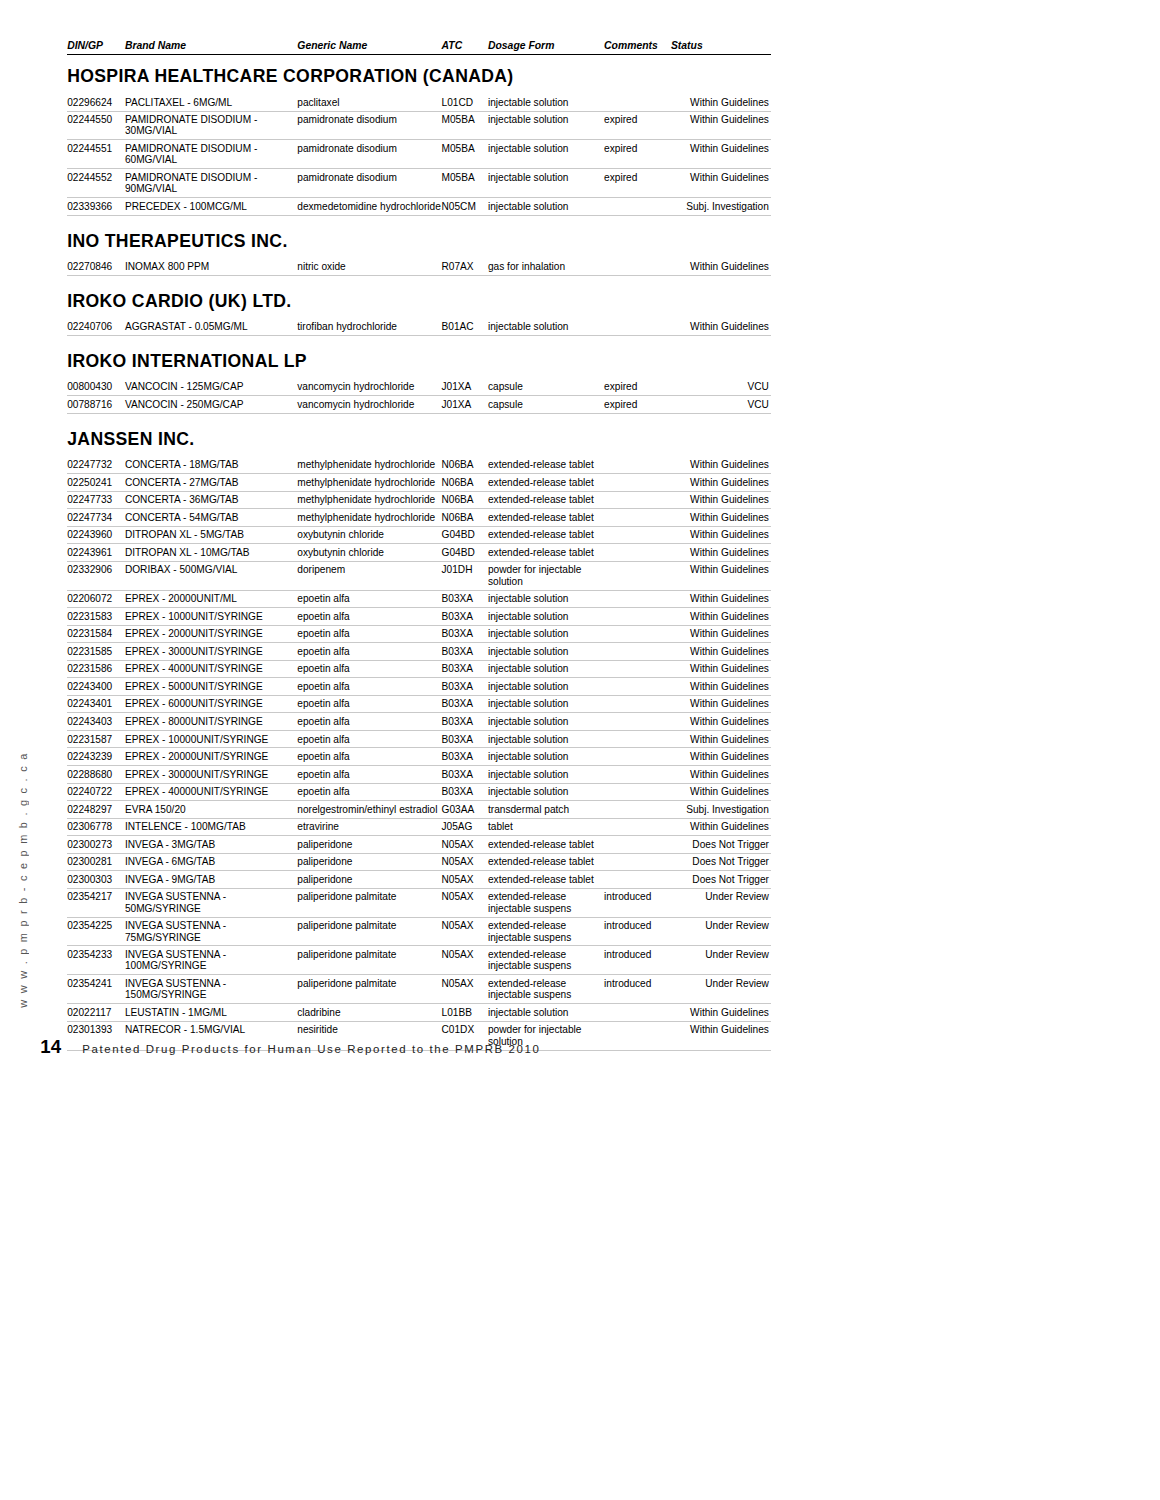w w w . p m p r b - c e p m b . g c . c a
| DIN/GP | Brand Name | Generic Name | ATC | Dosage Form | Comments | Status |
| --- | --- | --- | --- | --- | --- | --- |
| HOSPIRA HEALTHCARE CORPORATION (CANADA) |
| 02296624 | PACLITAXEL - 6MG/ML | paclitaxel | L01CD | injectable solution | | Within Guidelines |
| 02244550 | PAMIDRONATE DISODIUM - 30MG/VIAL | pamidronate disodium | M05BA | injectable solution | expired | Within Guidelines |
| 02244551 | PAMIDRONATE DISODIUM - 60MG/VIAL | pamidronate disodium | M05BA | injectable solution | expired | Within Guidelines |
| 02244552 | PAMIDRONATE DISODIUM - 90MG/VIAL | pamidronate disodium | M05BA | injectable solution | expired | Within Guidelines |
| 02339366 | PRECEDEX - 100MCG/ML | dexmedetomidine hydrochloride | N05CM | injectable solution | | Subj. Investigation |
| INO THERAPEUTICS INC. |
| 02270846 | INOMAX 800 PPM | nitric oxide | R07AX | gas for inhalation | | Within Guidelines |
| IROKO CARDIO (UK) LTD. |
| 02240706 | AGGRASTAT - 0.05MG/ML | tirofiban hydrochloride | B01AC | injectable solution | | Within Guidelines |
| IROKO INTERNATIONAL LP |
| 00800430 | VANCOCIN - 125MG/CAP | vancomycin hydrochloride | J01XA | capsule | expired | VCU |
| 00788716 | VANCOCIN - 250MG/CAP | vancomycin hydrochloride | J01XA | capsule | expired | VCU |
| JANSSEN INC. |
| 02247732 | CONCERTA - 18MG/TAB | methylphenidate hydrochloride | N06BA | extended-release tablet | | Within Guidelines |
| 02250241 | CONCERTA - 27MG/TAB | methylphenidate hydrochloride | N06BA | extended-release tablet | | Within Guidelines |
| 02247733 | CONCERTA - 36MG/TAB | methylphenidate hydrochloride | N06BA | extended-release tablet | | Within Guidelines |
| 02247734 | CONCERTA - 54MG/TAB | methylphenidate hydrochloride | N06BA | extended-release tablet | | Within Guidelines |
| 02243960 | DITROPAN XL - 5MG/TAB | oxybutynin chloride | G04BD | extended-release tablet | | Within Guidelines |
| 02243961 | DITROPAN XL - 10MG/TAB | oxybutynin chloride | G04BD | extended-release tablet | | Within Guidelines |
| 02332906 | DORIBAX - 500MG/VIAL | doripenem | J01DH | powder for injectable solution | | Within Guidelines |
| 02206072 | EPREX - 20000UNIT/ML | epoetin alfa | B03XA | injectable solution | | Within Guidelines |
| 02231583 | EPREX - 1000UNIT/SYRINGE | epoetin alfa | B03XA | injectable solution | | Within Guidelines |
| 02231584 | EPREX - 2000UNIT/SYRINGE | epoetin alfa | B03XA | injectable solution | | Within Guidelines |
| 02231585 | EPREX - 3000UNIT/SYRINGE | epoetin alfa | B03XA | injectable solution | | Within Guidelines |
| 02231586 | EPREX - 4000UNIT/SYRINGE | epoetin alfa | B03XA | injectable solution | | Within Guidelines |
| 02243400 | EPREX - 5000UNIT/SYRINGE | epoetin alfa | B03XA | injectable solution | | Within Guidelines |
| 02243401 | EPREX - 6000UNIT/SYRINGE | epoetin alfa | B03XA | injectable solution | | Within Guidelines |
| 02243403 | EPREX - 8000UNIT/SYRINGE | epoetin alfa | B03XA | injectable solution | | Within Guidelines |
| 02231587 | EPREX - 10000UNIT/SYRINGE | epoetin alfa | B03XA | injectable solution | | Within Guidelines |
| 02243239 | EPREX - 20000UNIT/SYRINGE | epoetin alfa | B03XA | injectable solution | | Within Guidelines |
| 02288680 | EPREX - 30000UNIT/SYRINGE | epoetin alfa | B03XA | injectable solution | | Within Guidelines |
| 02240722 | EPREX - 40000UNIT/SYRINGE | epoetin alfa | B03XA | injectable solution | | Within Guidelines |
| 02248297 | EVRA 150/20 | norelgestromin/ethinyl estradiol | G03AA | transdermal patch | | Subj. Investigation |
| 02306778 | INTELENCE - 100MG/TAB | etravirine | J05AG | tablet | | Within Guidelines |
| 02300273 | INVEGA - 3MG/TAB | paliperidone | N05AX | extended-release tablet | | Does Not Trigger |
| 02300281 | INVEGA - 6MG/TAB | paliperidone | N05AX | extended-release tablet | | Does Not Trigger |
| 02300303 | INVEGA - 9MG/TAB | paliperidone | N05AX | extended-release tablet | | Does Not Trigger |
| 02354217 | INVEGA SUSTENNA - 50MG/SYRINGE | paliperidone palmitate | N05AX | extended-release injectable suspens | introduced | Under Review |
| 02354225 | INVEGA SUSTENNA - 75MG/SYRINGE | paliperidone palmitate | N05AX | extended-release injectable suspens | introduced | Under Review |
| 02354233 | INVEGA SUSTENNA - 100MG/SYRINGE | paliperidone palmitate | N05AX | extended-release injectable suspens | introduced | Under Review |
| 02354241 | INVEGA SUSTENNA - 150MG/SYRINGE | paliperidone palmitate | N05AX | extended-release injectable suspens | introduced | Under Review |
| 02022117 | LEUSTATIN - 1MG/ML | cladribine | L01BB | injectable solution | | Within Guidelines |
| 02301393 | NATRECOR - 1.5MG/VIAL | nesiritide | C01DX | powder for injectable solution | | Within Guidelines |
14 Patented Drug Products for Human Use Reported to the PMPRB 2010